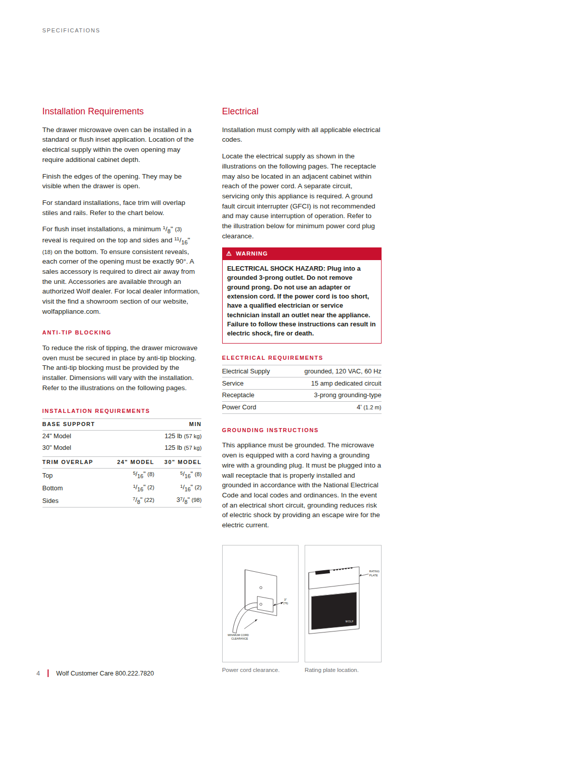SPECIFICATIONS
Installation Requirements
The drawer microwave oven can be installed in a standard or flush inset application. Location of the electrical supply within the oven opening may require additional cabinet depth.
Finish the edges of the opening. They may be visible when the drawer is open.
For standard installations, face trim will overlap stiles and rails. Refer to the chart below.
For flush inset installations, a minimum 1/8" (3) reveal is required on the top and sides and 11/16" (18) on the bottom. To ensure consistent reveals, each corner of the opening must be exactly 90°. A sales accessory is required to direct air away from the unit. Accessories are available through an authorized Wolf dealer. For local dealer information, visit the find a showroom section of our website, wolfappliance.com.
ANTI-TIP BLOCKING
To reduce the risk of tipping, the drawer microwave oven must be secured in place by anti-tip blocking. The anti-tip blocking must be provided by the installer. Dimensions will vary with the installation. Refer to the illustrations on the following pages.
INSTALLATION REQUIREMENTS
| BASE SUPPORT | MIN |
| 24" Model | 125 lb (57 kg) |
| 30" Model | 125 lb (57 kg) |
| TRIM OVERLAP | 24" MODEL | 30" MODEL |
| Top | 5 / 16 " (8) | 5 / 16 " (8) |
| Bottom | 1 / 16 " (2) | 1 / 16 " (2) |
| Sides | 7 / 8 " (22) | 3 7 / 8 " (98) |
Electrical
Installation must comply with all applicable electrical codes.
Locate the electrical supply as shown in the illustrations on the following pages. The receptacle may also be located in an adjacent cabinet within reach of the power cord. A separate circuit, servicing only this appliance is required. A ground fault circuit interrupter (GFCI) is not recommended and may cause interruption of operation. Refer to the illustration below for minimum power cord plug clearance.
⚠ WARNING
ELECTRICAL SHOCK HAZARD: Plug into a grounded 3-prong outlet. Do not remove ground prong. Do not use an adapter or extension cord. If the power cord is too short, have a qualified electrician or service technician install an outlet near the appliance. Failure to follow these instructions can result in electric shock, fire or death.
ELECTRICAL REQUIREMENTS
| Electrical Supply | grounded, 120 VAC, 60 Hz |
| Service | 15 amp dedicated circuit |
| Receptacle | 3-prong grounding-type |
| Power Cord | 4' (1.2 m) |
GROUNDING INSTRUCTIONS
This appliance must be grounded. The microwave oven is equipped with a cord having a grounding wire with a grounding plug. It must be plugged into a wall receptacle that is properly installed and grounded in accordance with the National Electrical Code and local codes and ordinances. In the event of an electrical short circuit, grounding reduces risk of electric shock by providing an escape wire for the electric current.
3" (76) MINIMUM CORD CLEARANCE
RATING PLATE WOLF
Power cord clearance.
Rating plate location.
4 Wolf Customer Care 800.222.7820